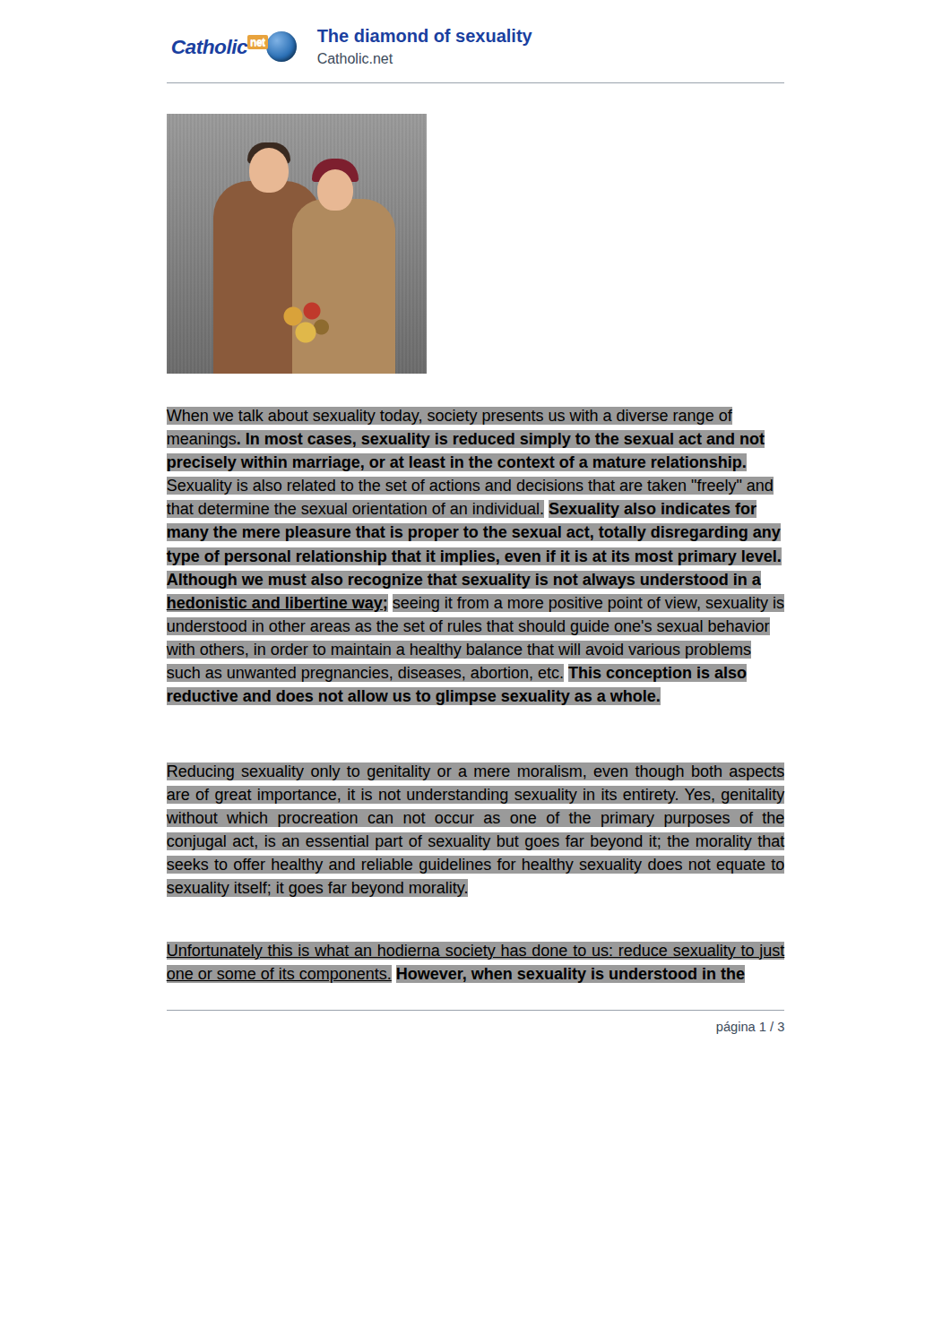Catholicnet
The diamond of sexuality
Catholic.net
When we talk about sexuality today, society presents us with a diverse range of meanings. In most cases, sexuality is reduced simply to the sexual act and not precisely within marriage, or at least in the context of a mature relationship. Sexuality is also related to the set of actions and decisions that are taken "freely" and that determine the sexual orientation of an individual. Sexuality also indicates for many the mere pleasure that is proper to the sexual act, totally disregarding any type of personal relationship that it implies, even if it is at its most primary level. Although we must also recognize that sexuality is not always understood in a hedonistic and libertine way; seeing it from a more positive point of view, sexuality is understood in other areas as the set of rules that should guide one's sexual behavior with others, in order to maintain a healthy balance that will avoid various problems such as unwanted pregnancies, diseases, abortion, etc. This conception is also reductive and does not allow us to glimpse sexuality as a whole.
Reducing sexuality only to genitality or a mere moralism, even though both aspects are of great importance, it is not understanding sexuality in its entirety. Yes, genitality without which procreation can not occur as one of the primary purposes of the conjugal act, is an essential part of sexuality but goes far beyond it; the morality that seeks to offer healthy and reliable guidelines for healthy sexuality does not equate to sexuality itself; it goes far beyond morality.
Unfortunately this is what an hodierna society has done to us: reduce sexuality to just one or some of its components. However, when sexuality is understood in the
página 1 / 3